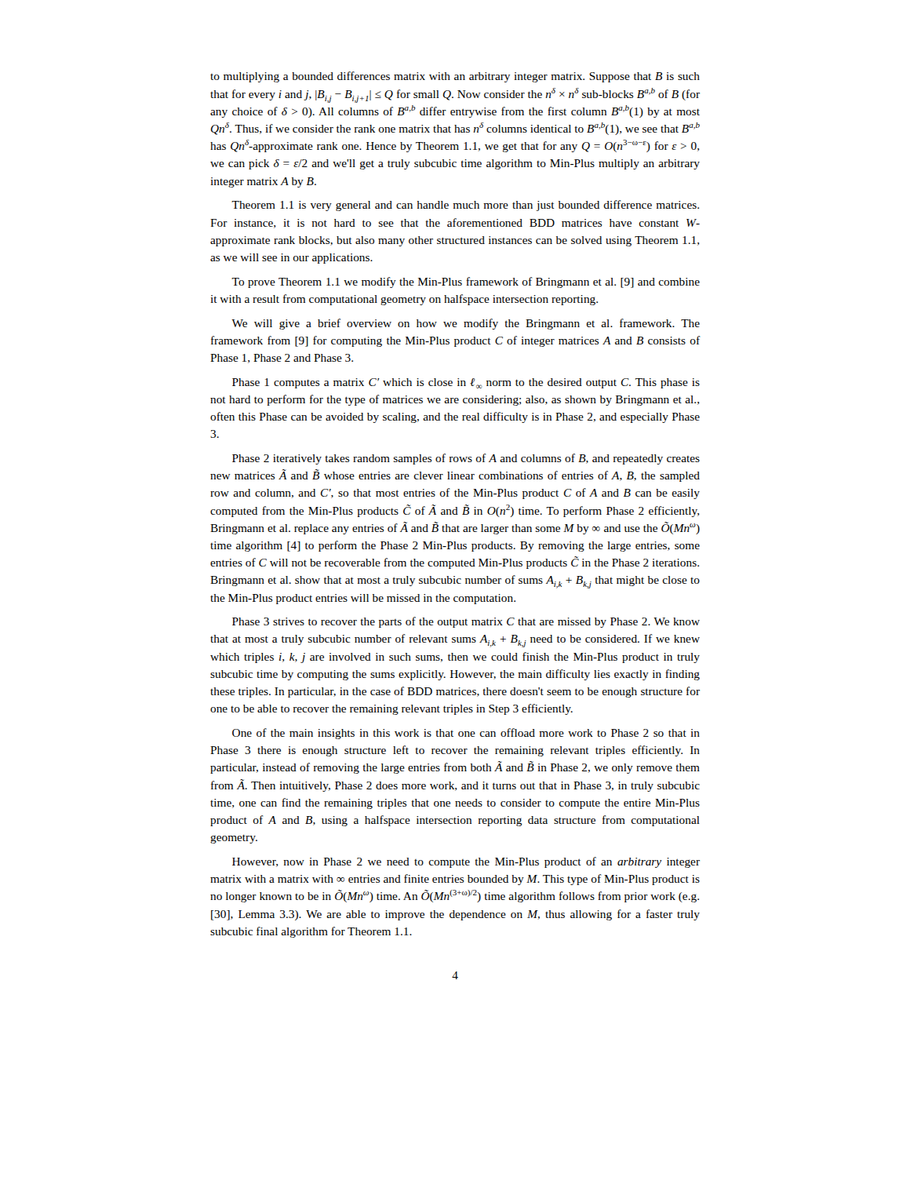to multiplying a bounded differences matrix with an arbitrary integer matrix. Suppose that B is such that for every i and j, |Bi,j − Bi,j+1| ≤ Q for small Q. Now consider the nδ × nδ sub-blocks Ba,b of B (for any choice of δ > 0). All columns of Ba,b differ entrywise from the first column Ba,b(1) by at most Qnδ. Thus, if we consider the rank one matrix that has nδ columns identical to Ba,b(1), we see that Ba,b has Qnδ-approximate rank one. Hence by Theorem 1.1, we get that for any Q = O(n3−ω−ε) for ε > 0, we can pick δ = ε/2 and we'll get a truly subcubic time algorithm to Min-Plus multiply an arbitrary integer matrix A by B.
Theorem 1.1 is very general and can handle much more than just bounded difference matrices. For instance, it is not hard to see that the aforementioned BDD matrices have constant W-approximate rank blocks, but also many other structured instances can be solved using Theorem 1.1, as we will see in our applications.
To prove Theorem 1.1 we modify the Min-Plus framework of Bringmann et al. [9] and combine it with a result from computational geometry on halfspace intersection reporting.
We will give a brief overview on how we modify the Bringmann et al. framework. The framework from [9] for computing the Min-Plus product C of integer matrices A and B consists of Phase 1, Phase 2 and Phase 3.
Phase 1 computes a matrix C′ which is close in ℓ∞ norm to the desired output C. This phase is not hard to perform for the type of matrices we are considering; also, as shown by Bringmann et al., often this Phase can be avoided by scaling, and the real difficulty is in Phase 2, and especially Phase 3.
Phase 2 iteratively takes random samples of rows of A and columns of B, and repeatedly creates new matrices Ã and B̃ whose entries are clever linear combinations of entries of A, B, the sampled row and column, and C′, so that most entries of the Min-Plus product C of A and B can be easily computed from the Min-Plus products C̃ of Ã and B̃ in O(n2) time. To perform Phase 2 efficiently, Bringmann et al. replace any entries of Ã and B̃ that are larger than some M by ∞ and use the Õ(Mnω) time algorithm [4] to perform the Phase 2 Min-Plus products. By removing the large entries, some entries of C will not be recoverable from the computed Min-Plus products C̃ in the Phase 2 iterations. Bringmann et al. show that at most a truly subcubic number of sums Ai,k + Bk,j that might be close to the Min-Plus product entries will be missed in the computation.
Phase 3 strives to recover the parts of the output matrix C that are missed by Phase 2. We know that at most a truly subcubic number of relevant sums Ai,k + Bk,j need to be considered. If we knew which triples i, k, j are involved in such sums, then we could finish the Min-Plus product in truly subcubic time by computing the sums explicitly. However, the main difficulty lies exactly in finding these triples. In particular, in the case of BDD matrices, there doesn't seem to be enough structure for one to be able to recover the remaining relevant triples in Step 3 efficiently.
One of the main insights in this work is that one can offload more work to Phase 2 so that in Phase 3 there is enough structure left to recover the remaining relevant triples efficiently. In particular, instead of removing the large entries from both Ã and B̃ in Phase 2, we only remove them from Ã. Then intuitively, Phase 2 does more work, and it turns out that in Phase 3, in truly subcubic time, one can find the remaining triples that one needs to consider to compute the entire Min-Plus product of A and B, using a halfspace intersection reporting data structure from computational geometry.
However, now in Phase 2 we need to compute the Min-Plus product of an arbitrary integer matrix with a matrix with ∞ entries and finite entries bounded by M. This type of Min-Plus product is no longer known to be in Õ(Mnω) time. An Õ(Mn(3+ω)/2) time algorithm follows from prior work (e.g. [30], Lemma 3.3). We are able to improve the dependence on M, thus allowing for a faster truly subcubic final algorithm for Theorem 1.1.
4